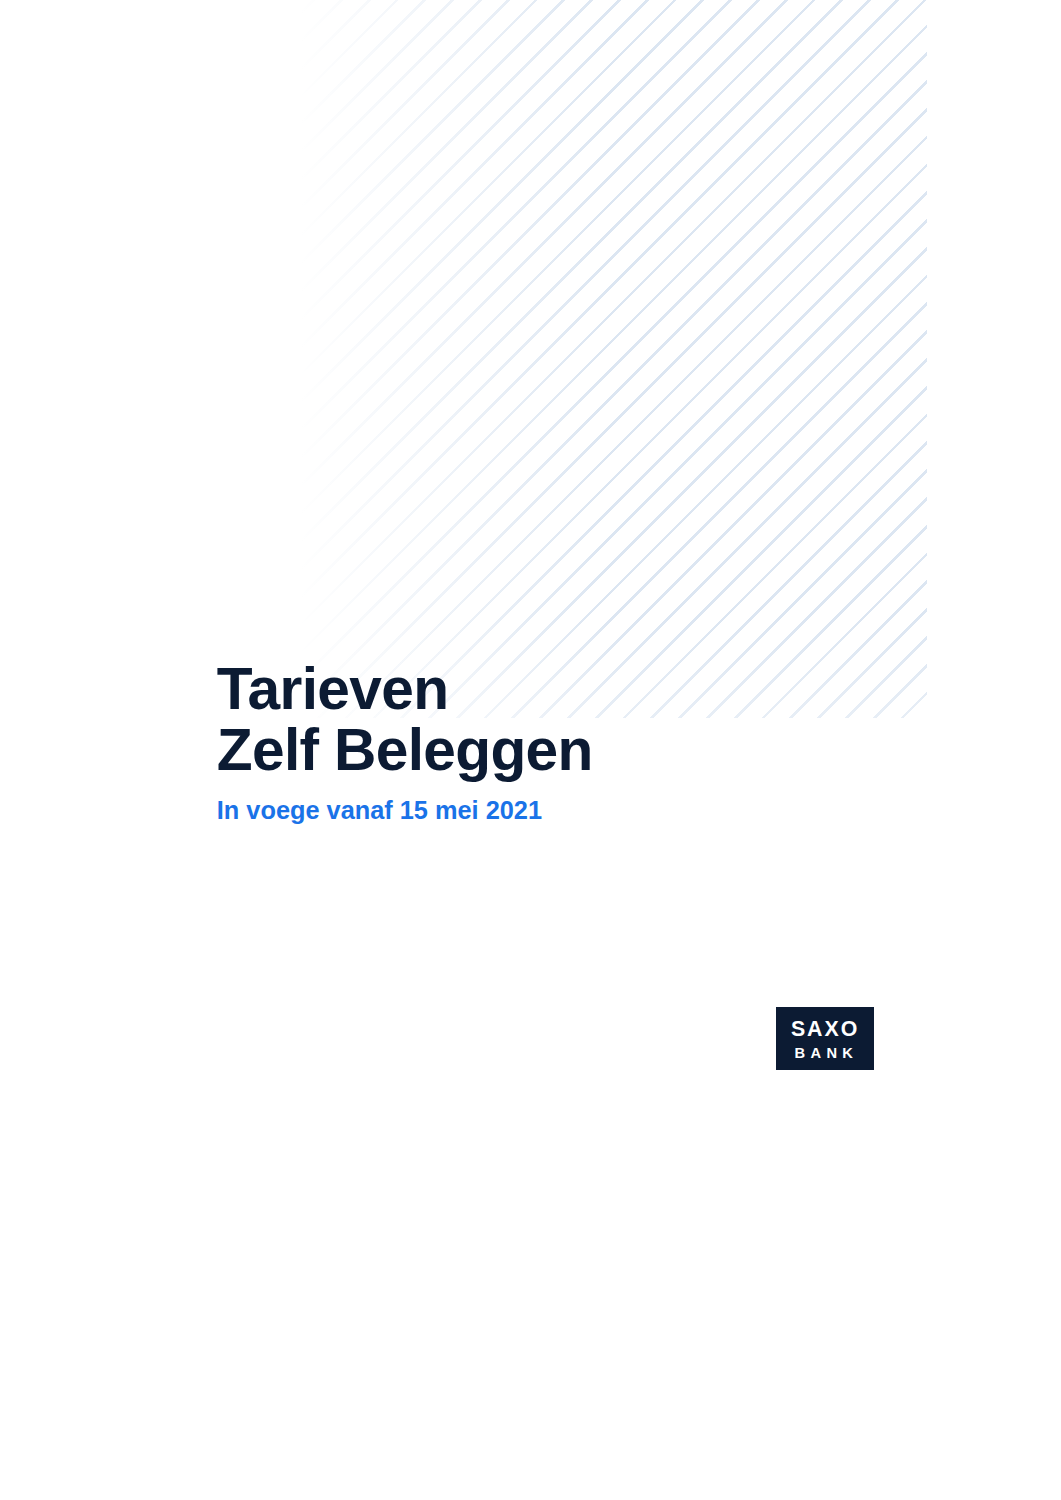Tarieven
Zelf Beleggen
In voege vanaf 15 mei 2021
SAXO BANK